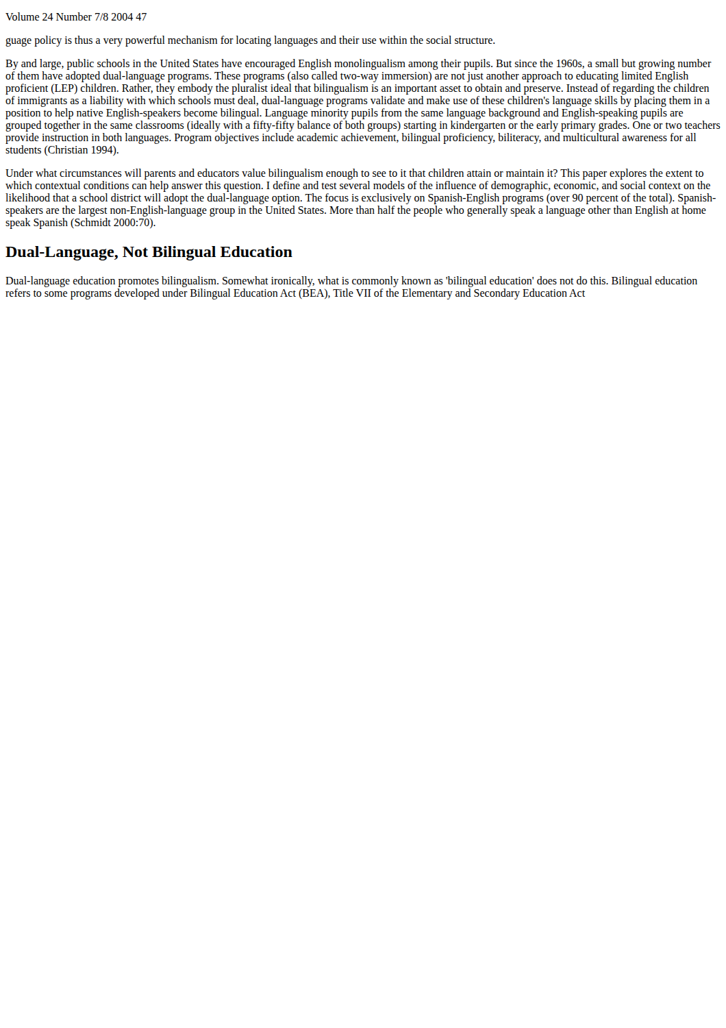Volume 24 Number 7/8 2004 47
guage policy is thus a very powerful mechanism for locating languages and their use within the social structure.
By and large, public schools in the United States have encouraged English monolingualism among their pupils. But since the 1960s, a small but growing number of them have adopted dual-language programs. These programs (also called two-way immersion) are not just another approach to educating limited English proficient (LEP) children. Rather, they embody the pluralist ideal that bilingualism is an important asset to obtain and preserve. Instead of regarding the children of immigrants as a liability with which schools must deal, dual-language programs validate and make use of these children's language skills by placing them in a position to help native English-speakers become bilingual. Language minority pupils from the same language background and English-speaking pupils are grouped together in the same classrooms (ideally with a fifty-fifty balance of both groups) starting in kindergarten or the early primary grades. One or two teachers provide instruction in both languages. Program objectives include academic achievement, bilingual proficiency, biliteracy, and multicultural awareness for all students (Christian 1994).
Under what circumstances will parents and educators value bilingualism enough to see to it that children attain or maintain it? This paper explores the extent to which contextual conditions can help answer this question. I define and test several models of the influence of demographic, economic, and social context on the likelihood that a school district will adopt the dual-language option. The focus is exclusively on Spanish-English programs (over 90 percent of the total). Spanish-speakers are the largest non-English-language group in the United States. More than half the people who generally speak a language other than English at home speak Spanish (Schmidt 2000:70).
Dual-Language, Not Bilingual Education
Dual-language education promotes bilingualism. Somewhat ironically, what is commonly known as 'bilingual education' does not do this. Bilingual education refers to some programs developed under Bilingual Education Act (BEA), Title VII of the Elementary and Secondary Education Act